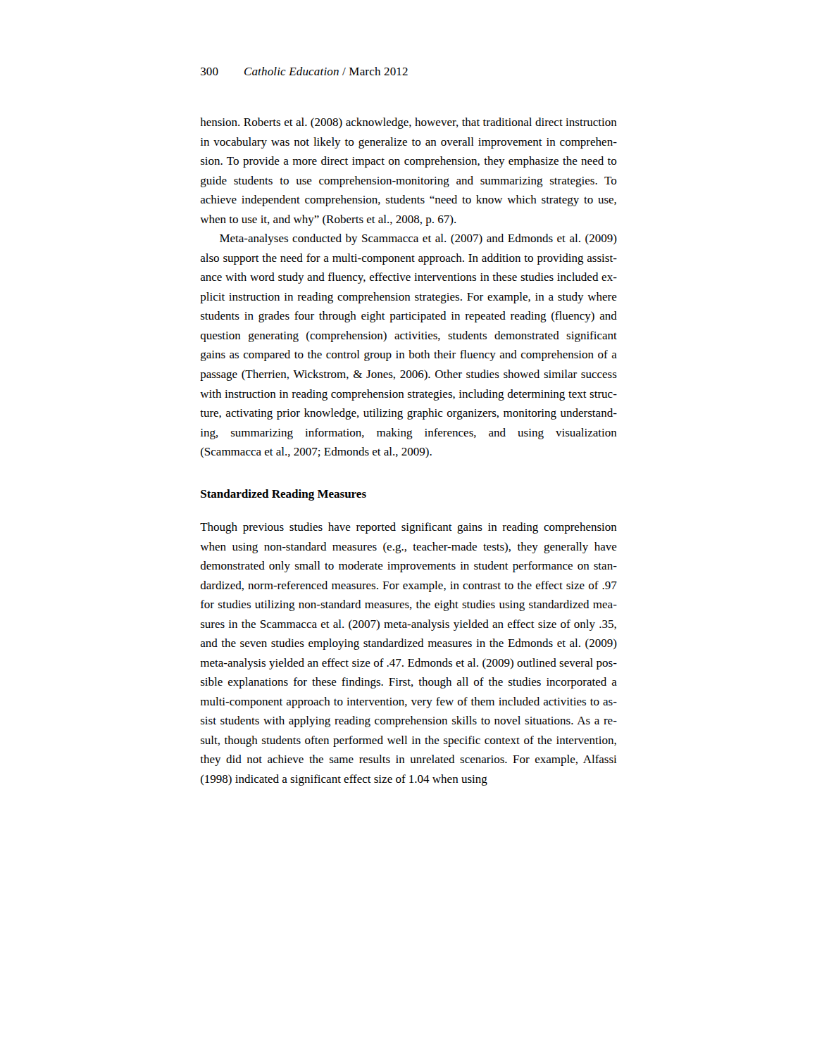300 Catholic Education / March 2012
hension. Roberts et al. (2008) acknowledge, however, that traditional direct instruction in vocabulary was not likely to generalize to an overall improvement in comprehension. To provide a more direct impact on comprehension, they emphasize the need to guide students to use comprehension-monitoring and summarizing strategies. To achieve independent comprehension, students “need to know which strategy to use, when to use it, and why” (Roberts et al., 2008, p. 67).
Meta-analyses conducted by Scammacca et al. (2007) and Edmonds et al. (2009) also support the need for a multi-component approach. In addition to providing assistance with word study and fluency, effective interventions in these studies included explicit instruction in reading comprehension strategies. For example, in a study where students in grades four through eight participated in repeated reading (fluency) and question generating (comprehension) activities, students demonstrated significant gains as compared to the control group in both their fluency and comprehension of a passage (Therrien, Wickstrom, & Jones, 2006). Other studies showed similar success with instruction in reading comprehension strategies, including determining text structure, activating prior knowledge, utilizing graphic organizers, monitoring understanding, summarizing information, making inferences, and using visualization (Scammacca et al., 2007; Edmonds et al., 2009).
Standardized Reading Measures
Though previous studies have reported significant gains in reading comprehension when using non-standard measures (e.g., teacher-made tests), they generally have demonstrated only small to moderate improvements in student performance on standardized, norm-referenced measures. For example, in contrast to the effect size of .97 for studies utilizing non-standard measures, the eight studies using standardized measures in the Scammacca et al. (2007) meta-analysis yielded an effect size of only .35, and the seven studies employing standardized measures in the Edmonds et al. (2009) meta-analysis yielded an effect size of .47. Edmonds et al. (2009) outlined several possible explanations for these findings. First, though all of the studies incorporated a multi-component approach to intervention, very few of them included activities to assist students with applying reading comprehension skills to novel situations. As a result, though students often performed well in the specific context of the intervention, they did not achieve the same results in unrelated scenarios. For example, Alfassi (1998) indicated a significant effect size of 1.04 when using